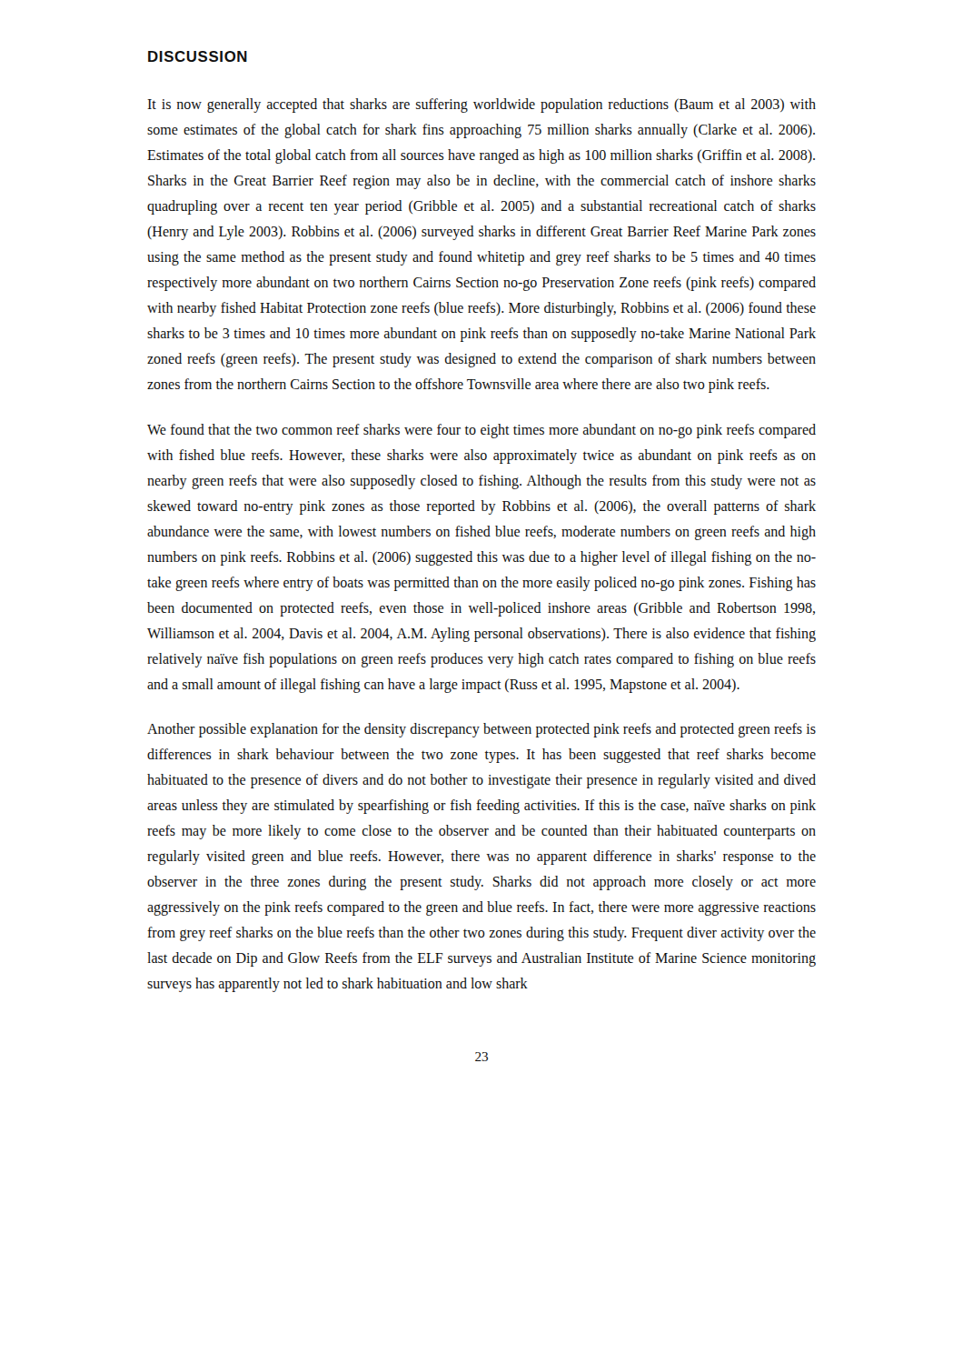DISCUSSION
It is now generally accepted that sharks are suffering worldwide population reductions (Baum et al 2003) with some estimates of the global catch for shark fins approaching 75 million sharks annually (Clarke et al. 2006). Estimates of the total global catch from all sources have ranged as high as 100 million sharks (Griffin et al. 2008). Sharks in the Great Barrier Reef region may also be in decline, with the commercial catch of inshore sharks quadrupling over a recent ten year period (Gribble et al. 2005) and a substantial recreational catch of sharks (Henry and Lyle 2003). Robbins et al. (2006) surveyed sharks in different Great Barrier Reef Marine Park zones using the same method as the present study and found whitetip and grey reef sharks to be 5 times and 40 times respectively more abundant on two northern Cairns Section no-go Preservation Zone reefs (pink reefs) compared with nearby fished Habitat Protection zone reefs (blue reefs). More disturbingly, Robbins et al. (2006) found these sharks to be 3 times and 10 times more abundant on pink reefs than on supposedly no-take Marine National Park zoned reefs (green reefs). The present study was designed to extend the comparison of shark numbers between zones from the northern Cairns Section to the offshore Townsville area where there are also two pink reefs.
We found that the two common reef sharks were four to eight times more abundant on no-go pink reefs compared with fished blue reefs. However, these sharks were also approximately twice as abundant on pink reefs as on nearby green reefs that were also supposedly closed to fishing. Although the results from this study were not as skewed toward no-entry pink zones as those reported by Robbins et al. (2006), the overall patterns of shark abundance were the same, with lowest numbers on fished blue reefs, moderate numbers on green reefs and high numbers on pink reefs. Robbins et al. (2006) suggested this was due to a higher level of illegal fishing on the no-take green reefs where entry of boats was permitted than on the more easily policed no-go pink zones. Fishing has been documented on protected reefs, even those in well-policed inshore areas (Gribble and Robertson 1998, Williamson et al. 2004, Davis et al. 2004, A.M. Ayling personal observations). There is also evidence that fishing relatively naïve fish populations on green reefs produces very high catch rates compared to fishing on blue reefs and a small amount of illegal fishing can have a large impact (Russ et al. 1995, Mapstone et al. 2004).
Another possible explanation for the density discrepancy between protected pink reefs and protected green reefs is differences in shark behaviour between the two zone types. It has been suggested that reef sharks become habituated to the presence of divers and do not bother to investigate their presence in regularly visited and dived areas unless they are stimulated by spearfishing or fish feeding activities. If this is the case, naïve sharks on pink reefs may be more likely to come close to the observer and be counted than their habituated counterparts on regularly visited green and blue reefs. However, there was no apparent difference in sharks' response to the observer in the three zones during the present study. Sharks did not approach more closely or act more aggressively on the pink reefs compared to the green and blue reefs. In fact, there were more aggressive reactions from grey reef sharks on the blue reefs than the other two zones during this study. Frequent diver activity over the last decade on Dip and Glow Reefs from the ELF surveys and Australian Institute of Marine Science monitoring surveys has apparently not led to shark habituation and low shark
23